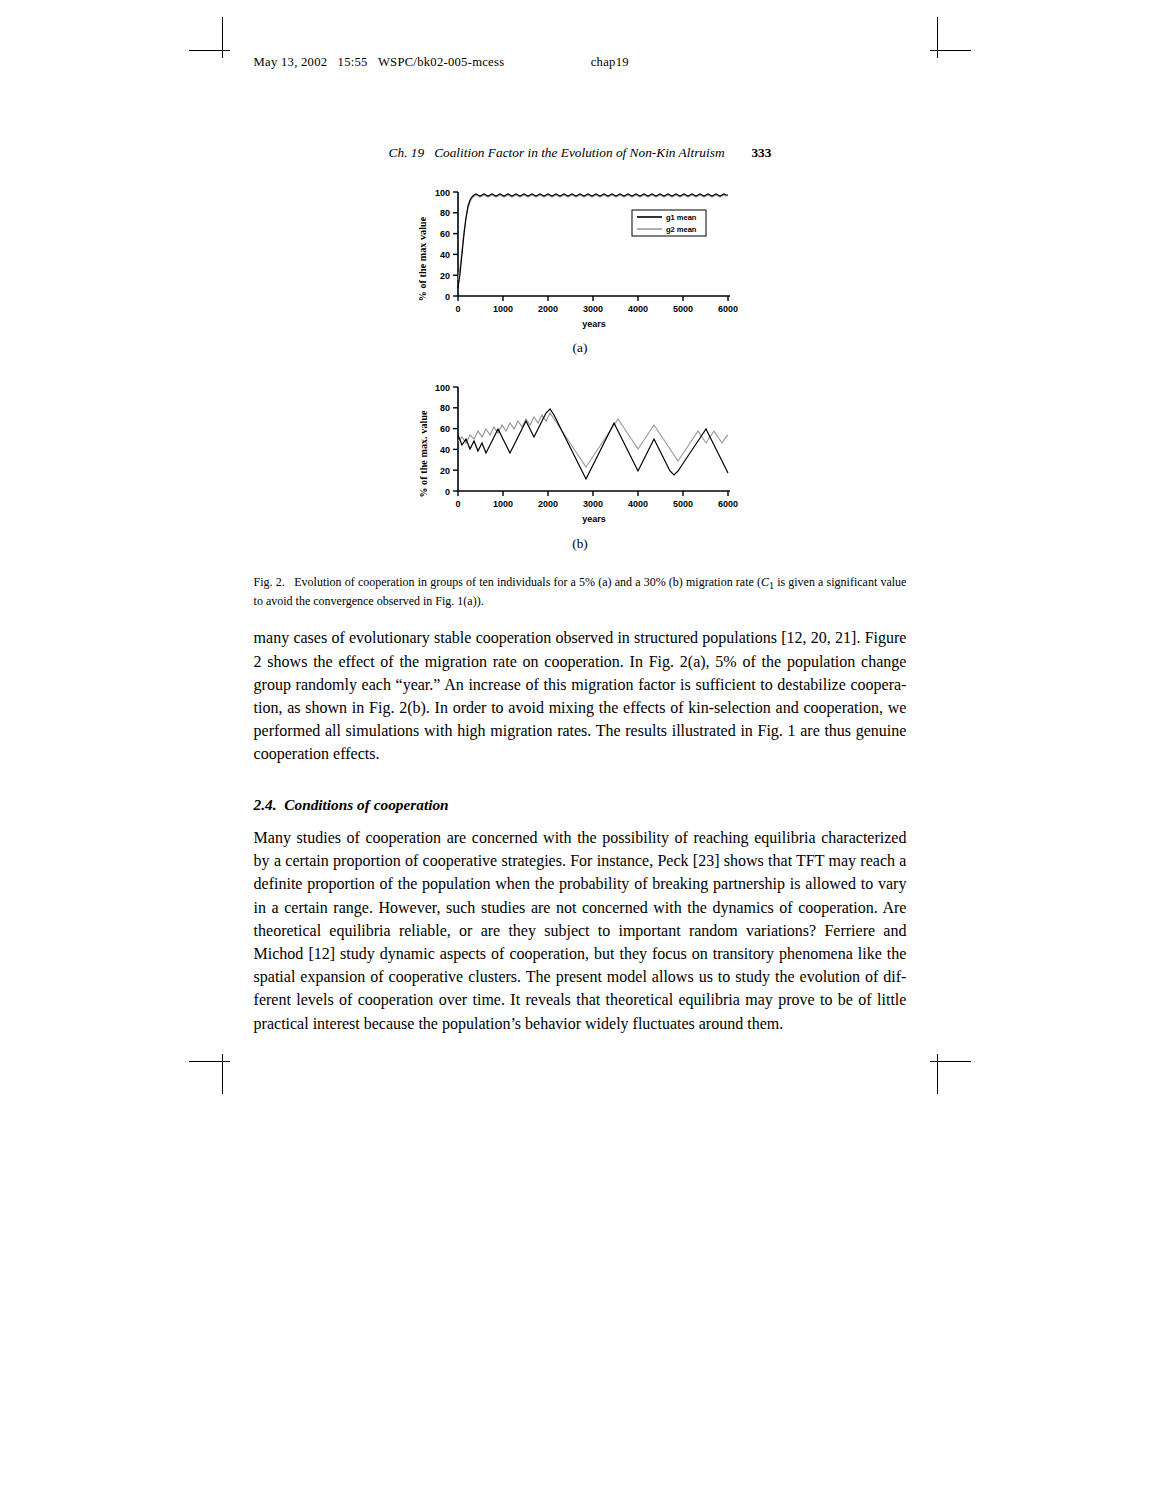May 13, 2002 15:55 WSPC/bk02-005-mcess chap19
Ch. 19 Coalition Factor in the Evolution of Non-Kin Altruism 333
% of the max value
100 80 60 40 20 0 0 1000 2000 3000 4000 5000 6000 years g1 mean g2 mean
(a)
% of the max. value
100 80 60 40 20 0 0 1000 2000 3000 4000 5000 6000 years
(b)
Fig. 2. Evolution of cooperation in groups of ten individuals for a 5% (a) and a 30% (b) migration rate (C1 is given a significant value to avoid the convergence observed in Fig. 1(a)).
many cases of evolutionary stable cooperation observed in structured populations [12, 20, 21]. Figure 2 shows the effect of the migration rate on cooperation. In Fig. 2(a), 5% of the population change group randomly each “year.” An increase of this migration factor is sufficient to destabilize cooperation, as shown in Fig. 2(b). In order to avoid mixing the effects of kin-selection and cooperation, we performed all simulations with high migration rates. The results illustrated in Fig. 1 are thus genuine cooperation effects.
2.4. Conditions of cooperation
Many studies of cooperation are concerned with the possibility of reaching equilibria characterized by a certain proportion of cooperative strategies. For instance, Peck [23] shows that TFT may reach a definite proportion of the population when the probability of breaking partnership is allowed to vary in a certain range. However, such studies are not concerned with the dynamics of cooperation. Are theoretical equilibria reliable, or are they subject to important random variations? Ferriere and Michod [12] study dynamic aspects of cooperation, but they focus on transitory phenomena like the spatial expansion of cooperative clusters. The present model allows us to study the evolution of different levels of cooperation over time. It reveals that theoretical equilibria may prove to be of little practical interest because the population’s behavior widely fluctuates around them.